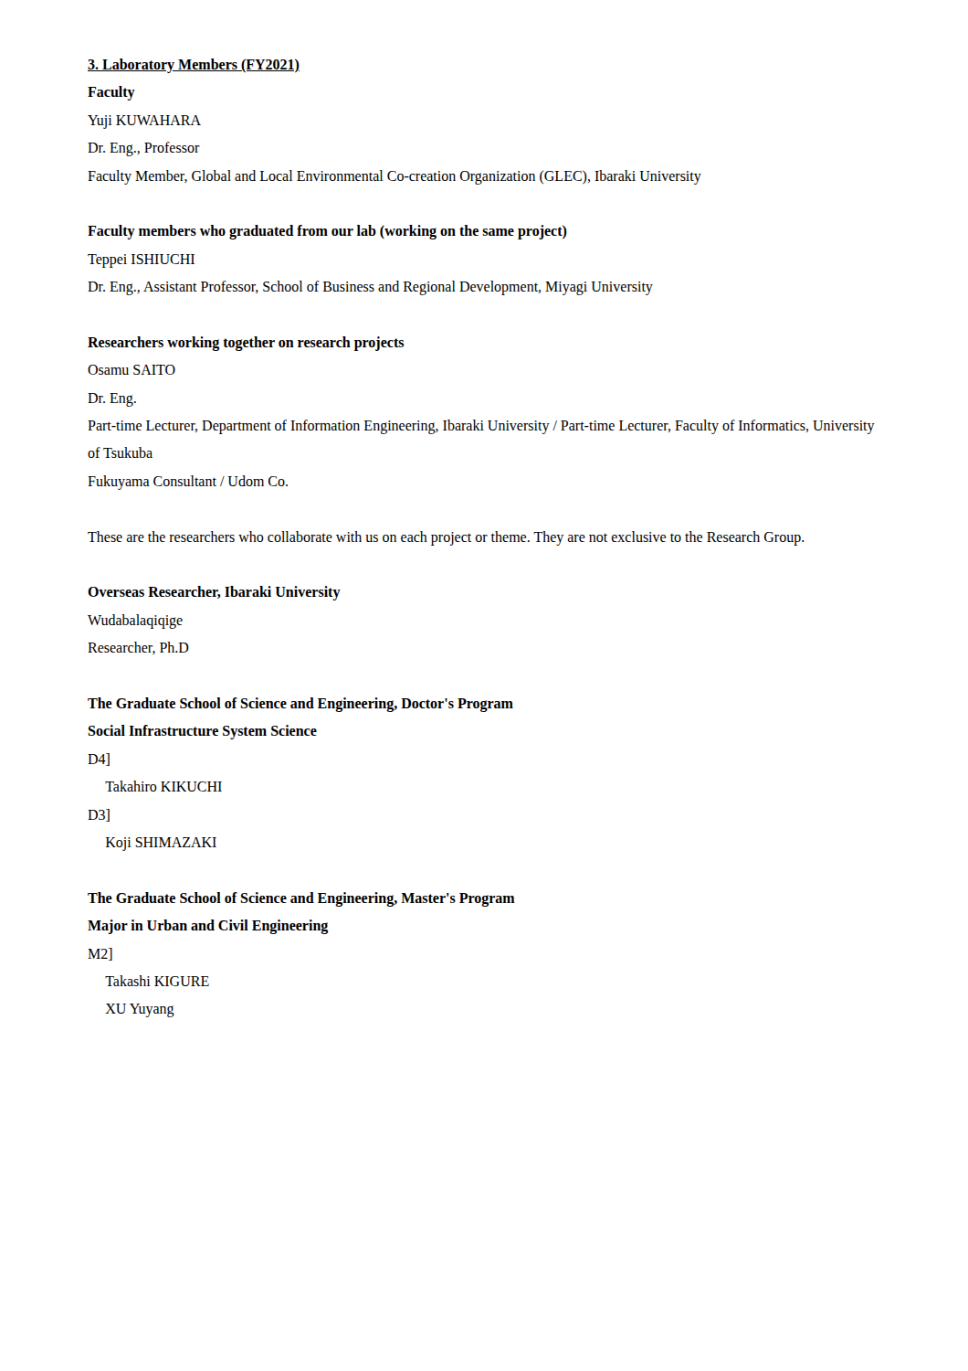3. Laboratory Members (FY2021)
Faculty
Yuji KUWAHARA
Dr. Eng., Professor
Faculty Member, Global and Local Environmental Co-creation Organization (GLEC), Ibaraki University
Faculty members who graduated from our lab (working on the same project)
Teppei ISHIUCHI
Dr. Eng., Assistant Professor, School of Business and Regional Development, Miyagi University
Researchers working together on research projects
Osamu SAITO
Dr. Eng.
Part-time Lecturer, Department of Information Engineering, Ibaraki University / Part-time Lecturer, Faculty of Informatics, University of Tsukuba
Fukuyama Consultant / Udom Co.
These are the researchers who collaborate with us on each project or theme. They are not exclusive to the Research Group.
Overseas Researcher, Ibaraki University
Wudabalaqiqige
Researcher, Ph.D
The Graduate School of Science and Engineering, Doctor's Program
Social Infrastructure System Science
D4]
Takahiro KIKUCHI
D3]
Koji SHIMAZAKI
The Graduate School of Science and Engineering, Master's Program
Major in Urban and Civil Engineering
M2]
Takashi KIGURE
XU Yuyang